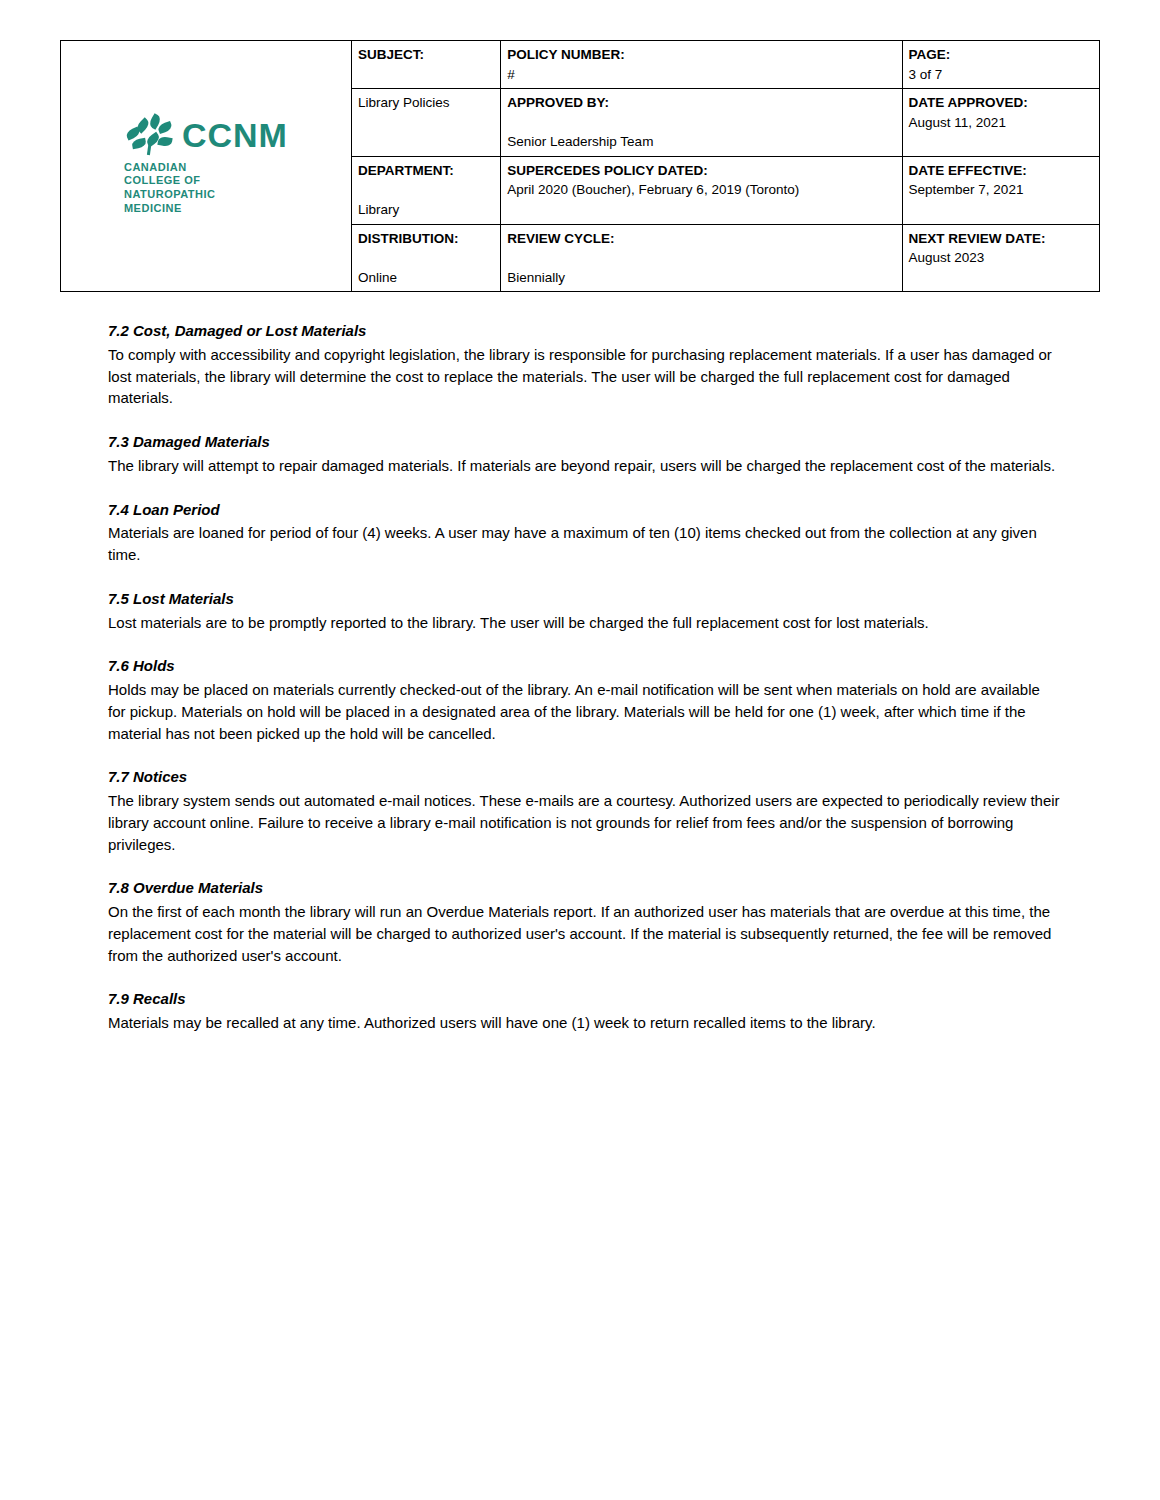| CCNM Canadian College of Naturopathic Medicine | SUBJECT: | POLICY NUMBER: # | PAGE: 3 of 7 |
| Library Policies | APPROVED BY: Senior Leadership Team | DATE APPROVED: August 11, 2021 |
| DEPARTMENT: Library | SUPERCEDES POLICY DATED: April 2020 (Boucher), February 6, 2019 (Toronto) | DATE EFFECTIVE: September 7, 2021 |
| DISTRIBUTION: Online | REVIEW CYCLE: Biennially | NEXT REVIEW DATE: August 2023 |
7.2 Cost, Damaged or Lost Materials
To comply with accessibility and copyright legislation, the library is responsible for purchasing replacement materials. If a user has damaged or lost materials, the library will determine the cost to replace the materials. The user will be charged the full replacement cost for damaged materials.
7.3 Damaged Materials
The library will attempt to repair damaged materials. If materials are beyond repair, users will be charged the replacement cost of the materials.
7.4 Loan Period
Materials are loaned for period of four (4) weeks. A user may have a maximum of ten (10) items checked out from the collection at any given time.
7.5 Lost Materials
Lost materials are to be promptly reported to the library. The user will be charged the full replacement cost for lost materials.
7.6 Holds
Holds may be placed on materials currently checked-out of the library. An e-mail notification will be sent when materials on hold are available for pickup. Materials on hold will be placed in a designated area of the library. Materials will be held for one (1) week, after which time if the material has not been picked up the hold will be cancelled.
7.7 Notices
The library system sends out automated e-mail notices. These e-mails are a courtesy. Authorized users are expected to periodically review their library account online. Failure to receive a library e-mail notification is not grounds for relief from fees and/or the suspension of borrowing privileges.
7.8 Overdue Materials
On the first of each month the library will run an Overdue Materials report. If an authorized user has materials that are overdue at this time, the replacement cost for the material will be charged to authorized user's account. If the material is subsequently returned, the fee will be removed from the authorized user's account.
7.9 Recalls
Materials may be recalled at any time. Authorized users will have one (1) week to return recalled items to the library.